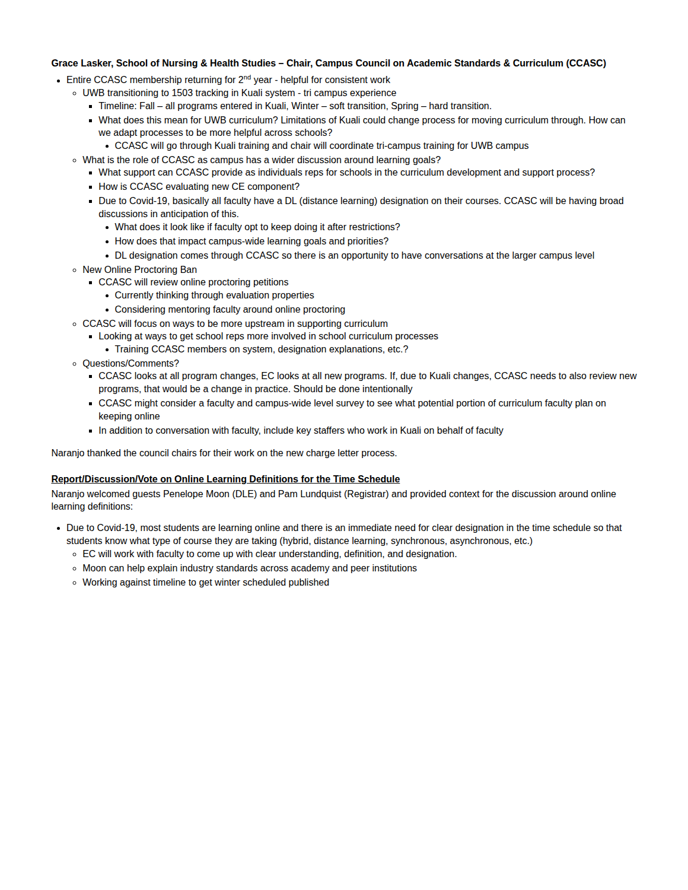Grace Lasker, School of Nursing & Health Studies – Chair, Campus Council on Academic Standards & Curriculum (CCASC)
Entire CCASC membership returning for 2nd year - helpful for consistent work
UWB transitioning to 1503 tracking in Kuali system - tri campus experience
Timeline: Fall – all programs entered in Kuali, Winter – soft transition, Spring – hard transition.
What does this mean for UWB curriculum? Limitations of Kuali could change process for moving curriculum through. How can we adapt processes to be more helpful across schools?
CCASC will go through Kuali training and chair will coordinate tri-campus training for UWB campus
What is the role of CCASC as campus has a wider discussion around learning goals?
What support can CCASC provide as individuals reps for schools in the curriculum development and support process?
How is CCASC evaluating new CE component?
Due to Covid-19, basically all faculty have a DL (distance learning) designation on their courses. CCASC will be having broad discussions in anticipation of this.
What does it look like if faculty opt to keep doing it after restrictions?
How does that impact campus-wide learning goals and priorities?
DL designation comes through CCASC so there is an opportunity to have conversations at the larger campus level
New Online Proctoring Ban
CCASC will review online proctoring petitions
Currently thinking through evaluation properties
Considering mentoring faculty around online proctoring
CCASC will focus on ways to be more upstream in supporting curriculum
Looking at ways to get school reps more involved in school curriculum processes
Training CCASC members on system, designation explanations, etc.?
Questions/Comments?
CCASC looks at all program changes, EC looks at all new programs. If, due to Kuali changes, CCASC needs to also review new programs, that would be a change in practice. Should be done intentionally
CCASC might consider a faculty and campus-wide level survey to see what potential portion of curriculum faculty plan on keeping online
In addition to conversation with faculty, include key staffers who work in Kuali on behalf of faculty
Naranjo thanked the council chairs for their work on the new charge letter process.
Report/Discussion/Vote on Online Learning Definitions for the Time Schedule
Naranjo welcomed guests Penelope Moon (DLE) and Pam Lundquist (Registrar) and provided context for the discussion around online learning definitions:
Due to Covid-19, most students are learning online and there is an immediate need for clear designation in the time schedule so that students know what type of course they are taking (hybrid, distance learning, synchronous, asynchronous, etc.)
EC will work with faculty to come up with clear understanding, definition, and designation.
Moon can help explain industry standards across academy and peer institutions
Working against timeline to get winter scheduled published